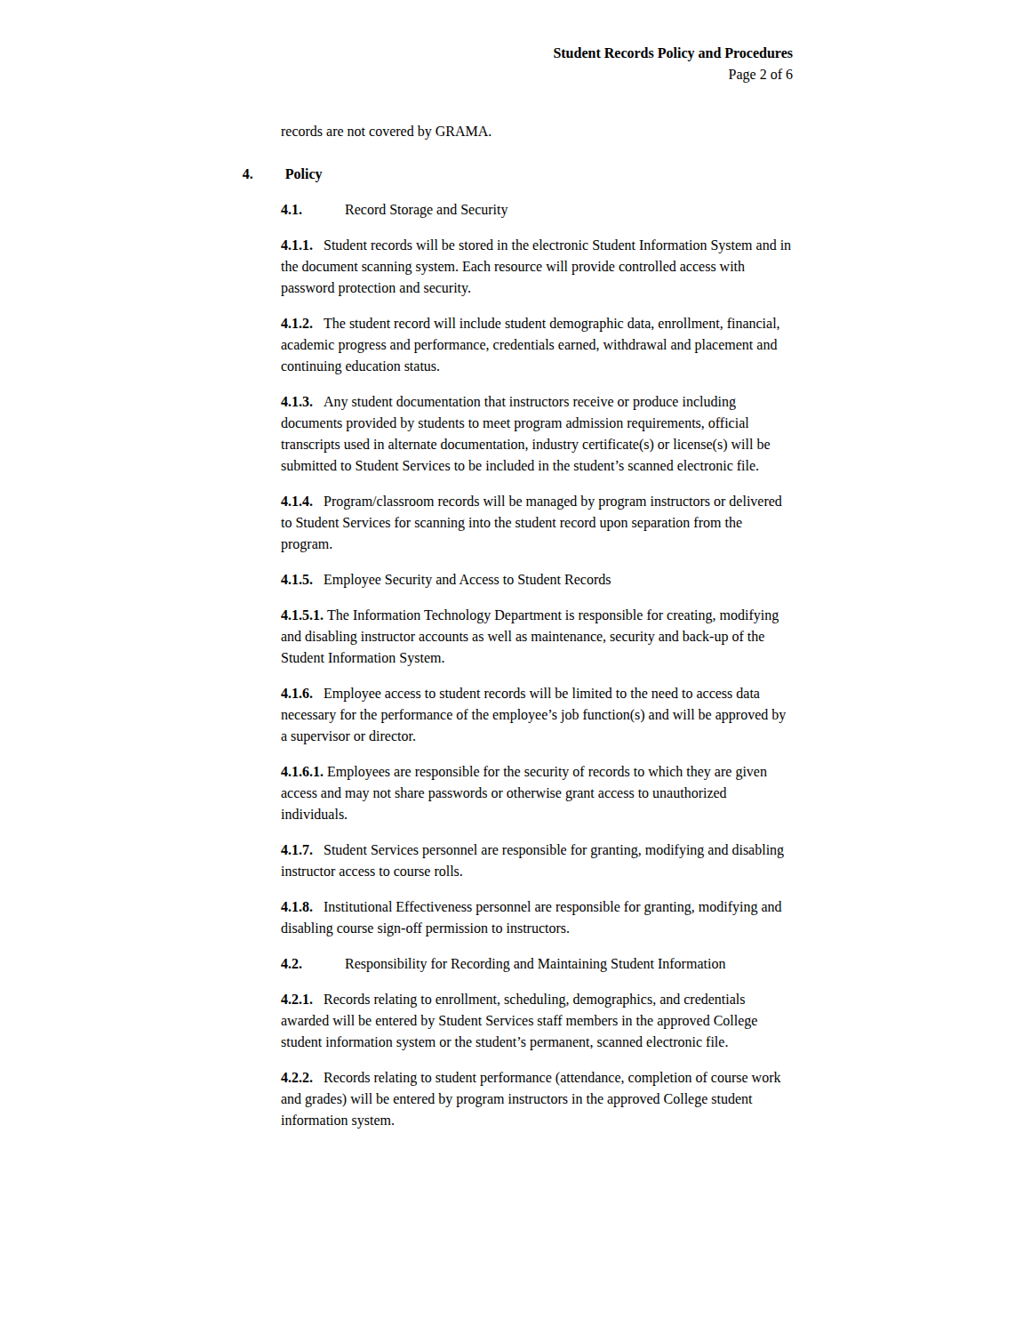Student Records Policy and Procedures
Page 2 of 6
records are not covered by GRAMA.
4.
Policy
4.1.
Record Storage and Security
4.1.1. Student records will be stored in the electronic Student Information System and in the document scanning system. Each resource will provide controlled access with password protection and security.
4.1.2. The student record will include student demographic data, enrollment, financial, academic progress and performance, credentials earned, withdrawal and placement and continuing education status.
4.1.3. Any student documentation that instructors receive or produce including documents provided by students to meet program admission requirements, official transcripts used in alternate documentation, industry certificate(s) or license(s) will be submitted to Student Services to be included in the student’s scanned electronic file.
4.1.4. Program/classroom records will be managed by program instructors or delivered to Student Services for scanning into the student record upon separation from the program.
4.1.5. Employee Security and Access to Student Records
4.1.5.1. The Information Technology Department is responsible for creating, modifying and disabling instructor accounts as well as maintenance, security and back-up of the Student Information System.
4.1.6. Employee access to student records will be limited to the need to access data necessary for the performance of the employee’s job function(s) and will be approved by a supervisor or director.
4.1.6.1. Employees are responsible for the security of records to which they are given access and may not share passwords or otherwise grant access to unauthorized individuals.
4.1.7. Student Services personnel are responsible for granting, modifying and disabling instructor access to course rolls.
4.1.8. Institutional Effectiveness personnel are responsible for granting, modifying and disabling course sign-off permission to instructors.
4.2.
Responsibility for Recording and Maintaining Student Information
4.2.1. Records relating to enrollment, scheduling, demographics, and credentials awarded will be entered by Student Services staff members in the approved College student information system or the student’s permanent, scanned electronic file.
4.2.2. Records relating to student performance (attendance, completion of course work and grades) will be entered by program instructors in the approved College student information system.